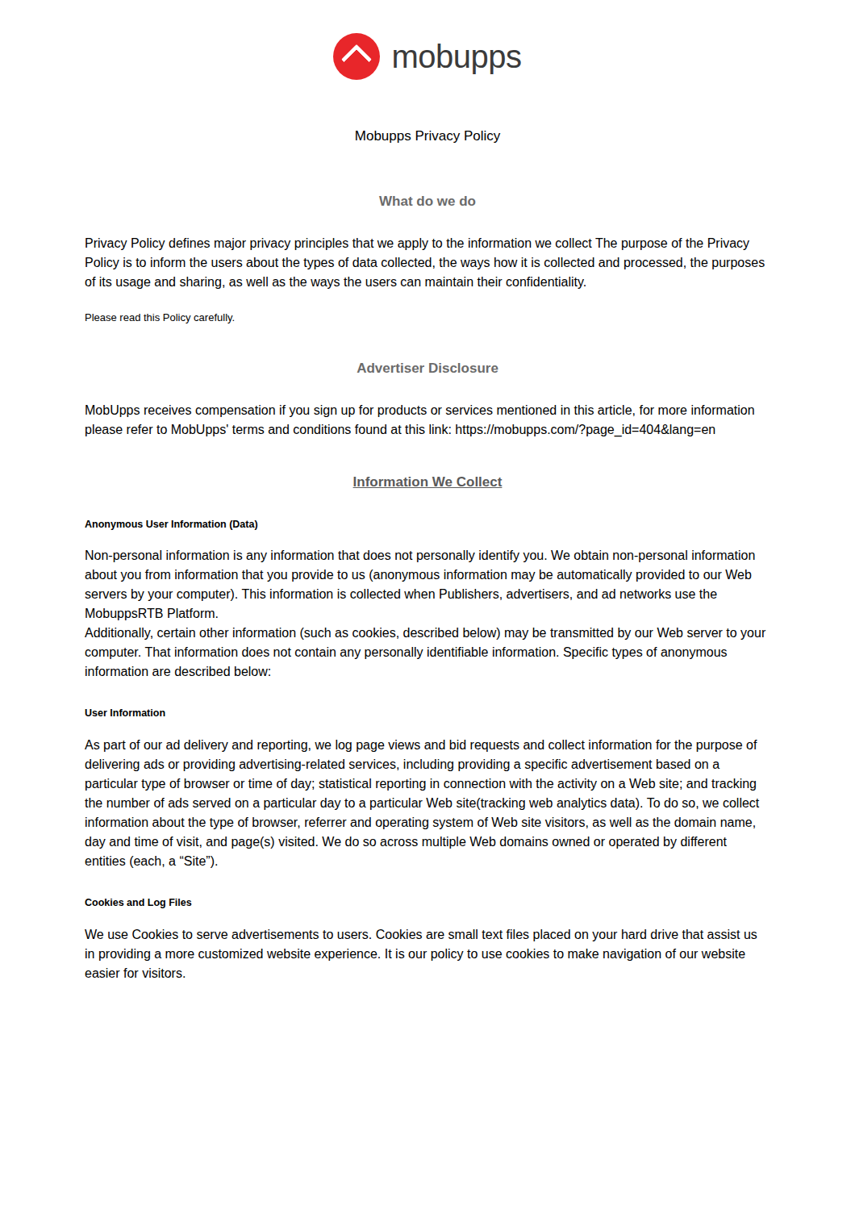mobupps
Mobupps Privacy Policy
What do we do
Privacy Policy defines major privacy principles that we apply to the information we collect The purpose of the Privacy Policy is to inform the users about the types of data collected, the ways how it is collected and processed, the purposes of its usage and sharing, as well as the ways the users can maintain their confidentiality.
Please read this Policy carefully.
Advertiser Disclosure
MobUpps receives compensation if you sign up for products or services mentioned in this article, for more information please refer to MobUpps' terms and conditions found at this link: https://mobupps.com/?page_id=404&lang=en
Information We Collect
Anonymous User Information (Data)
Non-personal information is any information that does not personally identify you. We obtain non-personal information about you from information that you provide to us (anonymous information may be automatically provided to our Web servers by your computer). This information is collected when Publishers, advertisers, and ad networks use the MobuppsRTB Platform.
Additionally, certain other information (such as cookies, described below) may be transmitted by our Web server to your computer. That information does not contain any personally identifiable information. Specific types of anonymous information are described below:
User Information
As part of our ad delivery and reporting, we log page views and bid requests and collect information for the purpose of delivering ads or providing advertising-related services, including providing a specific advertisement based on a particular type of browser or time of day; statistical reporting in connection with the activity on a Web site; and tracking the number of ads served on a particular day to a particular Web site(tracking web analytics data). To do so, we collect information about the type of browser, referrer and operating system of Web site visitors, as well as the domain name, day and time of visit, and page(s) visited. We do so across multiple Web domains owned or operated by different entities (each, a “Site”).
Cookies and Log Files
We use Cookies to serve advertisements to users. Cookies are small text files placed on your hard drive that assist us in providing a more customized website experience. It is our policy to use cookies to make navigation of our website easier for visitors.